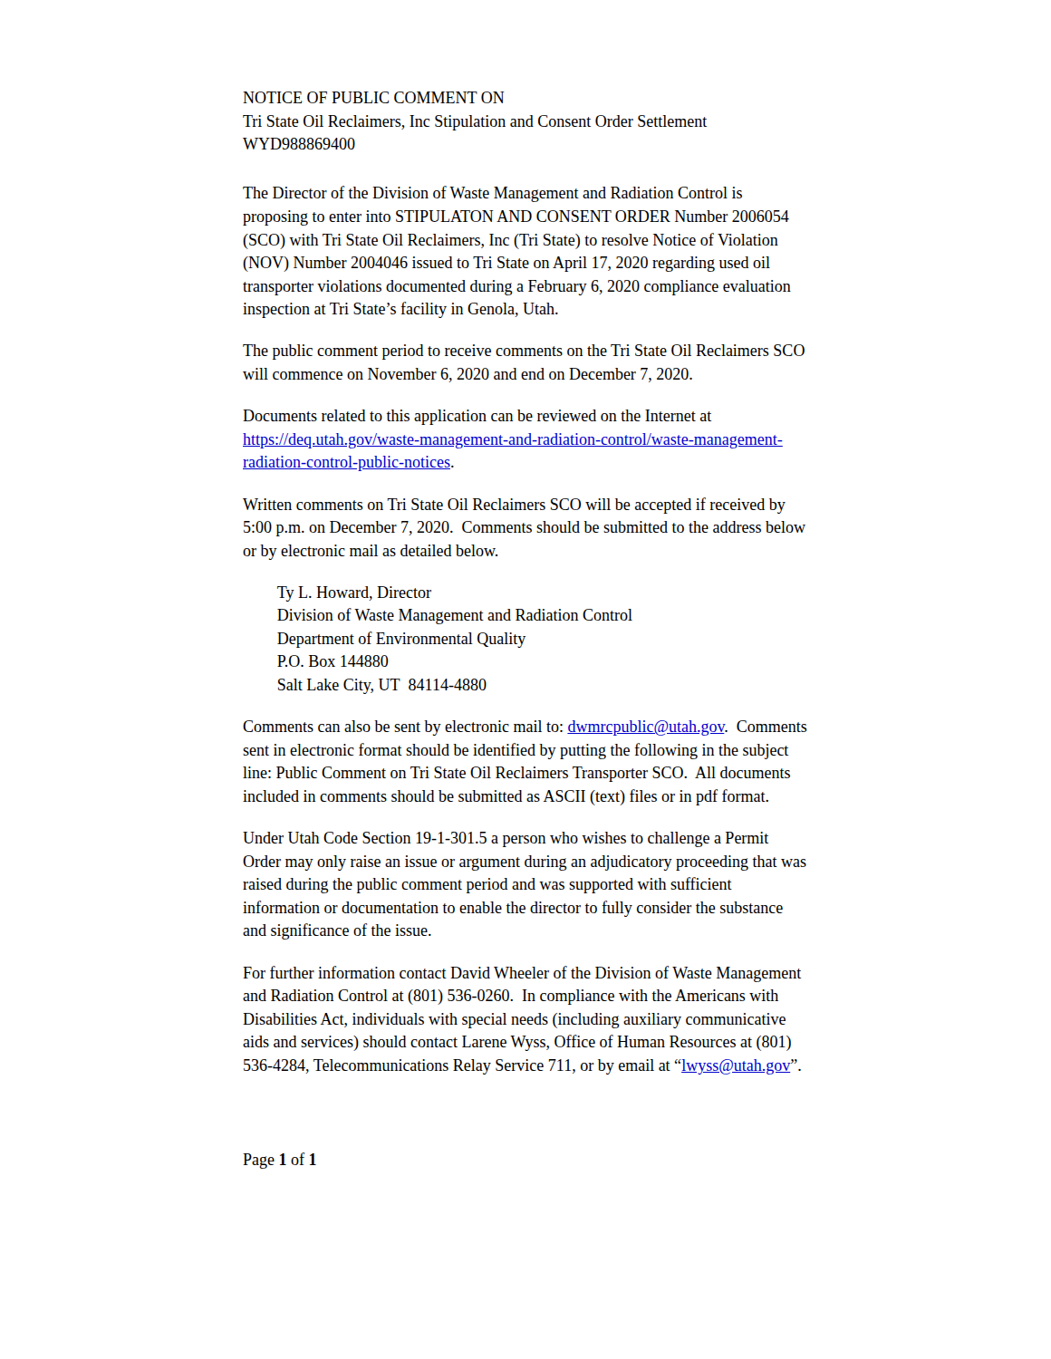NOTICE OF PUBLIC COMMENT ON
Tri State Oil Reclaimers, Inc Stipulation and Consent Order Settlement
WYD988869400
The Director of the Division of Waste Management and Radiation Control is proposing to enter into STIPULATON AND CONSENT ORDER Number 2006054 (SCO) with Tri State Oil Reclaimers, Inc (Tri State) to resolve Notice of Violation (NOV) Number 2004046 issued to Tri State on April 17, 2020 regarding used oil transporter violations documented during a February 6, 2020 compliance evaluation inspection at Tri State’s facility in Genola, Utah.
The public comment period to receive comments on the Tri State Oil Reclaimers SCO will commence on November 6, 2020 and end on December 7, 2020.
Documents related to this application can be reviewed on the Internet at https://deq.utah.gov/waste-management-and-radiation-control/waste-management-radiation-control-public-notices.
Written comments on Tri State Oil Reclaimers SCO will be accepted if received by 5:00 p.m. on December 7, 2020. Comments should be submitted to the address below or by electronic mail as detailed below.
Ty L. Howard, Director
Division of Waste Management and Radiation Control
Department of Environmental Quality
P.O. Box 144880
Salt Lake City, UT 84114-4880
Comments can also be sent by electronic mail to: dwmrcpublic@utah.gov. Comments sent in electronic format should be identified by putting the following in the subject line: Public Comment on Tri State Oil Reclaimers Transporter SCO. All documents included in comments should be submitted as ASCII (text) files or in pdf format.
Under Utah Code Section 19-1-301.5 a person who wishes to challenge a Permit Order may only raise an issue or argument during an adjudicatory proceeding that was raised during the public comment period and was supported with sufficient information or documentation to enable the director to fully consider the substance and significance of the issue.
For further information contact David Wheeler of the Division of Waste Management and Radiation Control at (801) 536-0260. In compliance with the Americans with Disabilities Act, individuals with special needs (including auxiliary communicative aids and services) should contact Larene Wyss, Office of Human Resources at (801) 536-4284, Telecommunications Relay Service 711, or by email at “lwyss@utah.gov”.
Page 1 of 1